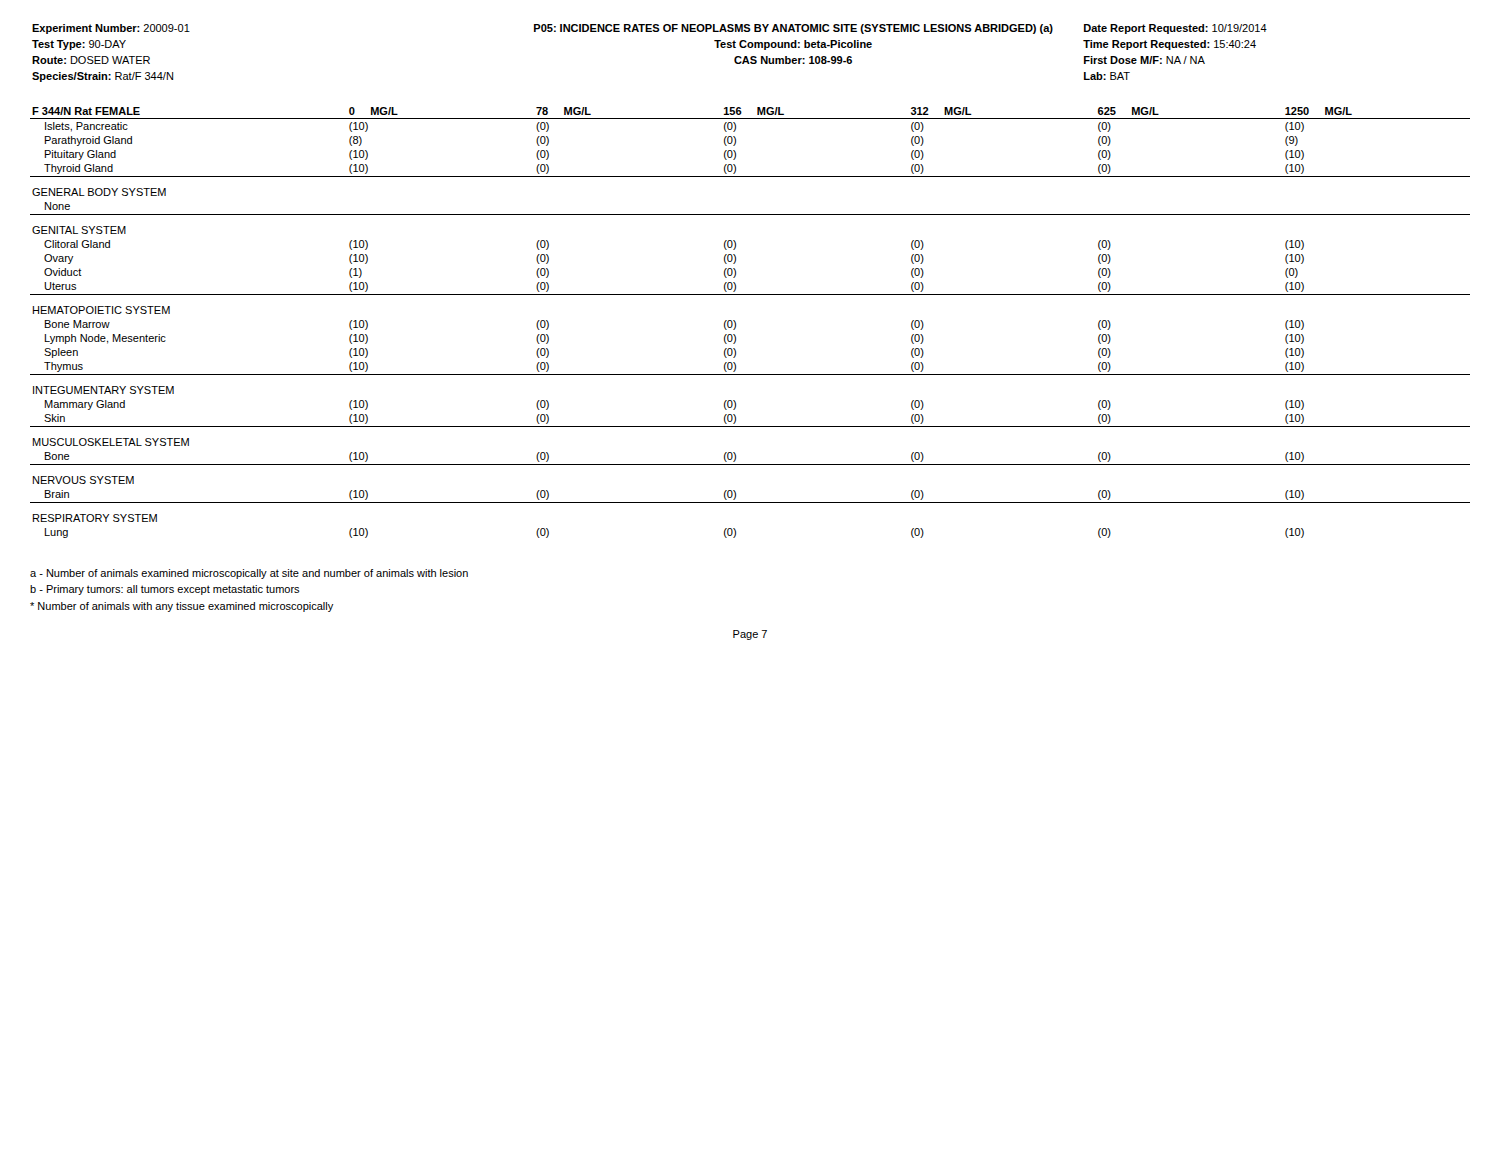| Experiment Number: 20009-01 Test Type: 90-DAY Route: DOSED WATER Species/Strain: Rat/F 344/N | P05: INCIDENCE RATES OF NEOPLASMS BY ANATOMIC SITE (SYSTEMIC LESIONS ABRIDGED) (a) Test Compound: beta-Picoline CAS Number: 108-99-6 | Date Report Requested: 10/19/2014 Time Report Requested: 15:40:24 First Dose M/F: NA / NA Lab: BAT |
| F 344/N Rat FEMALE | 0 MG/L | 78 MG/L | 156 MG/L | 312 MG/L | 625 MG/L | 1250 MG/L |
| Islets, Pancreatic | (10) | (0) | (0) | (0) | (0) | (10) |
| Parathyroid Gland | (8) | (0) | (0) | (0) | (0) | (9) |
| Pituitary Gland | (10) | (0) | (0) | (0) | (0) | (10) |
| Thyroid Gland | (10) | (0) | (0) | (0) | (0) | (10) |
| GENERAL BODY SYSTEM | |
| None | |
| GENITAL SYSTEM | |
| Clitoral Gland | (10) | (0) | (0) | (0) | (0) | (10) |
| Ovary | (10) | (0) | (0) | (0) | (0) | (10) |
| Oviduct | (1) | (0) | (0) | (0) | (0) | (0) |
| Uterus | (10) | (0) | (0) | (0) | (0) | (10) |
| HEMATOPOIETIC SYSTEM | |
| Bone Marrow | (10) | (0) | (0) | (0) | (0) | (10) |
| Lymph Node, Mesenteric | (10) | (0) | (0) | (0) | (0) | (10) |
| Spleen | (10) | (0) | (0) | (0) | (0) | (10) |
| Thymus | (10) | (0) | (0) | (0) | (0) | (10) |
| INTEGUMENTARY SYSTEM | |
| Mammary Gland | (10) | (0) | (0) | (0) | (0) | (10) |
| Skin | (10) | (0) | (0) | (0) | (0) | (10) |
| MUSCULOSKELETAL SYSTEM | |
| Bone | (10) | (0) | (0) | (0) | (0) | (10) |
| NERVOUS SYSTEM | |
| Brain | (10) | (0) | (0) | (0) | (0) | (10) |
| RESPIRATORY SYSTEM | |
| Lung | (10) | (0) | (0) | (0) | (0) | (10) |
a - Number of animals examined microscopically at site and number of animals with lesion
b - Primary tumors: all tumors except metastatic tumors
* Number of animals with any tissue examined microscopically
Page 7